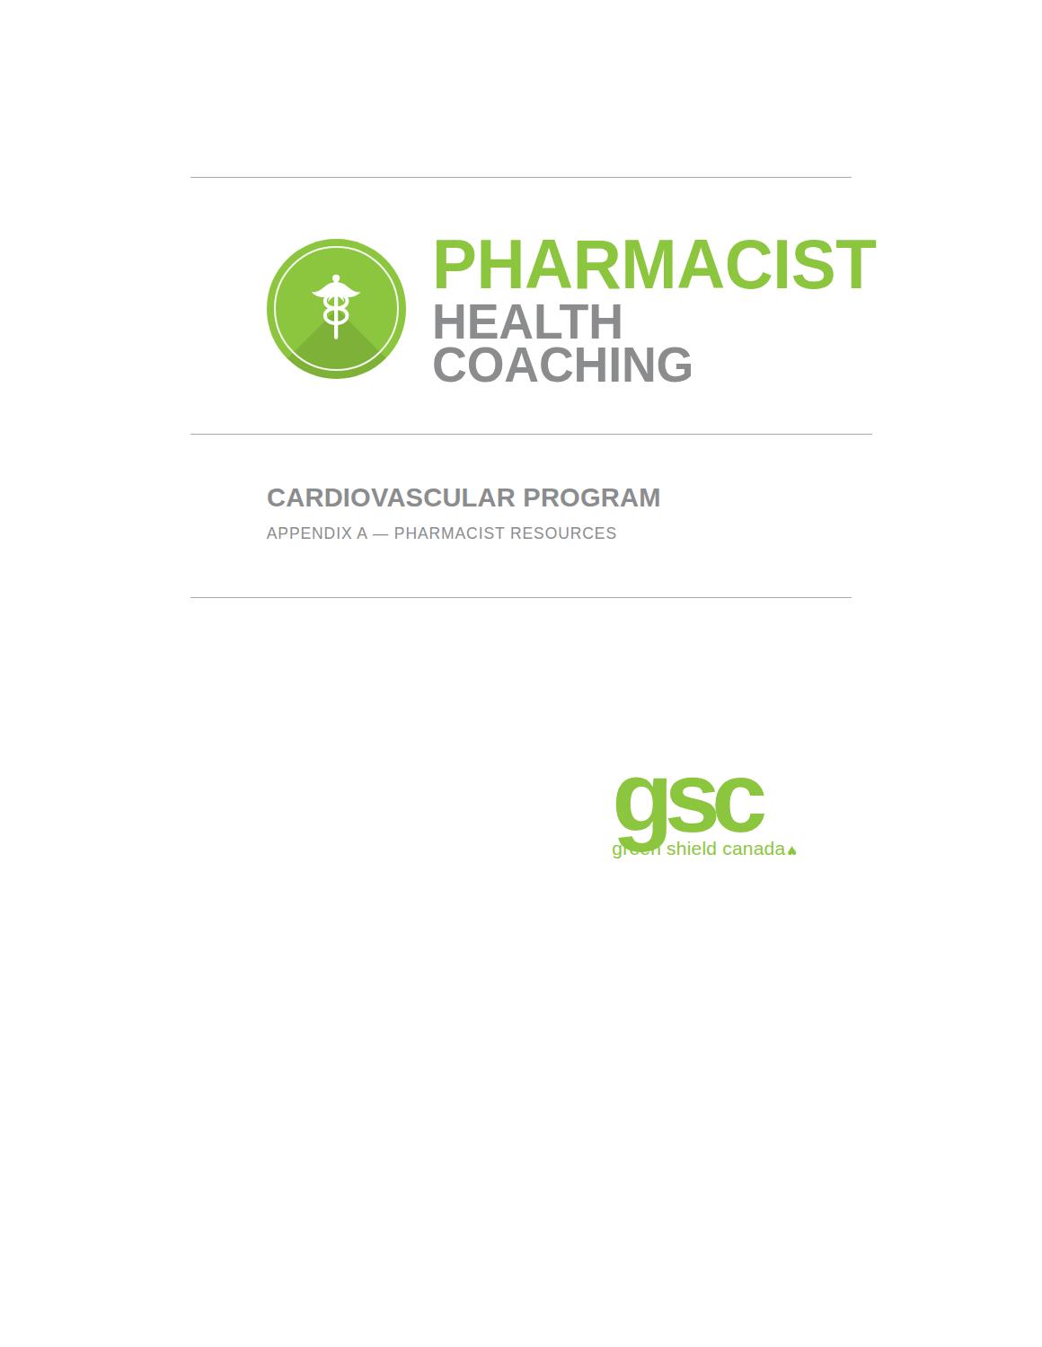Pharmacist
Health Coaching
Cardiovascular Program
Appendix A — Pharmacist Resources
gsc green shield canada♥